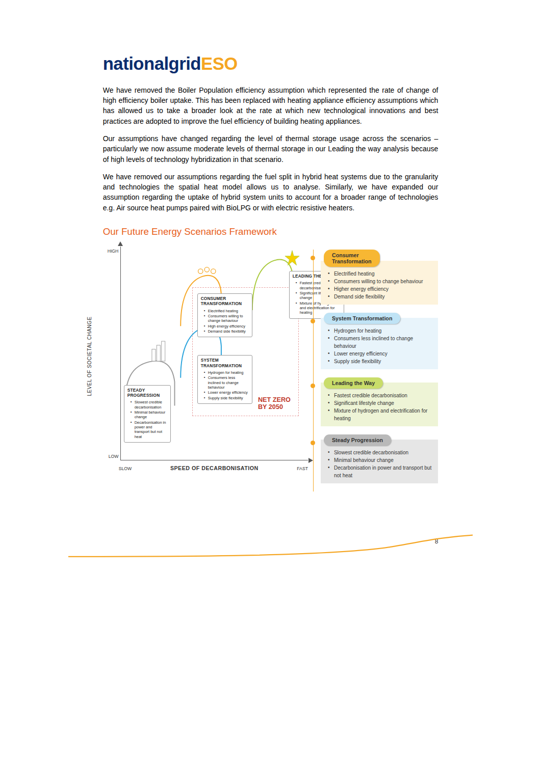national grid ESO
We have removed the Boiler Population efficiency assumption which represented the rate of change of high efficiency boiler uptake. This has been replaced with heating appliance efficiency assumptions which has allowed us to take a broader look at the rate at which new technological innovations and best practices are adopted to improve the fuel efficiency of building heating appliances.
Our assumptions have changed regarding the level of thermal storage usage across the scenarios – particularly we now assume moderate levels of thermal storage in our Leading the way analysis because of high levels of technology hybridization in that scenario.
We have removed our assumptions regarding the fuel split in hybrid heat systems due to the granularity and technologies the spatial heat model allows us to analyse. Similarly, we have expanded our assumption regarding the uptake of hybrid system units to account for a broader range of technologies e.g. Air source heat pumps paired with BioLPG or with electric resistive heaters.
Our Future Energy Scenarios Framework
LEVEL OF SOCIETAL CHANGE
HIGH
LOW
SLOW
SPEED OF DECARBONISATION
FAST
STEADY
PROGRESSION
Slowest credible decarbonisation
Minimal behaviour change
Decarbonisation in power and transport but not heat
SYSTEM
TRANSFORMATION
Hydrogen for heating
Consumers less inclined to change behaviour
Lower energy efficiency
Supply side flexibility
CONSUMER
TRANSFORMATION
Electrified heating
Consumers willing to change behaviour
High energy efficiency
Demand side flexibility
LEADING THE WAY
Fastest credible decarbonisation
Significant lifestyle change
Mixture of hydrogen and electrification for heating
NET ZERO
BY 2050
Consumer
Transformation
Electrified heating
Consumers willing to change behaviour
Higher energy efficiency
Demand side flexibility
System Transformation
Hydrogen for heating
Consumers less inclined to change behaviour
Lower energy efficiency
Supply side flexibility
Leading the Way
Fastest credible decarbonisation
Significant lifestyle change
Mixture of hydrogen and electrification for heating
Steady Progression
Slowest credible decarbonisation
Minimal behaviour change
Decarbonisation in power and transport but not heat
8